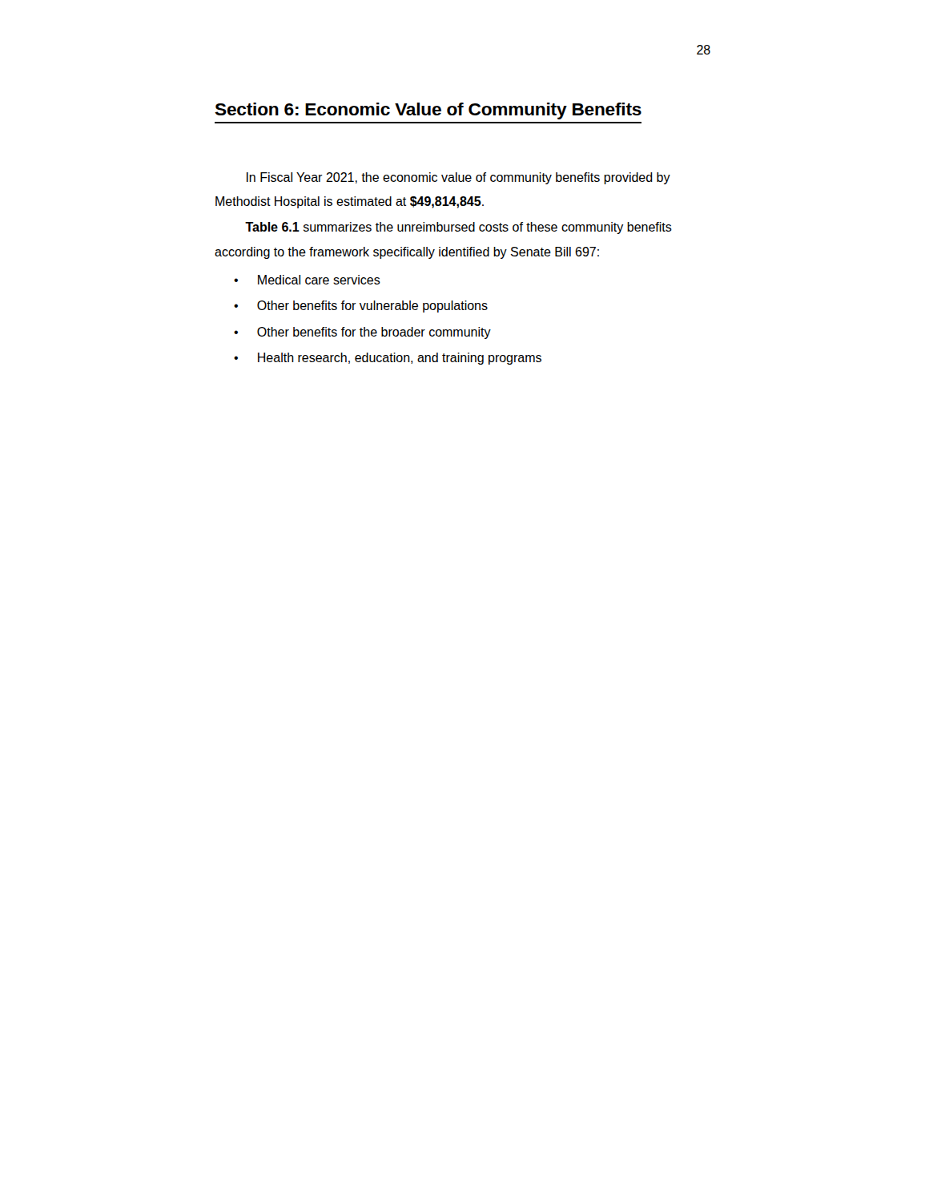28
Section 6: Economic Value of Community Benefits
In Fiscal Year 2021, the economic value of community benefits provided by Methodist Hospital is estimated at $49,814,845.
Table 6.1 summarizes the unreimbursed costs of these community benefits according to the framework specifically identified by Senate Bill 697:
Medical care services
Other benefits for vulnerable populations
Other benefits for the broader community
Health research, education, and training programs